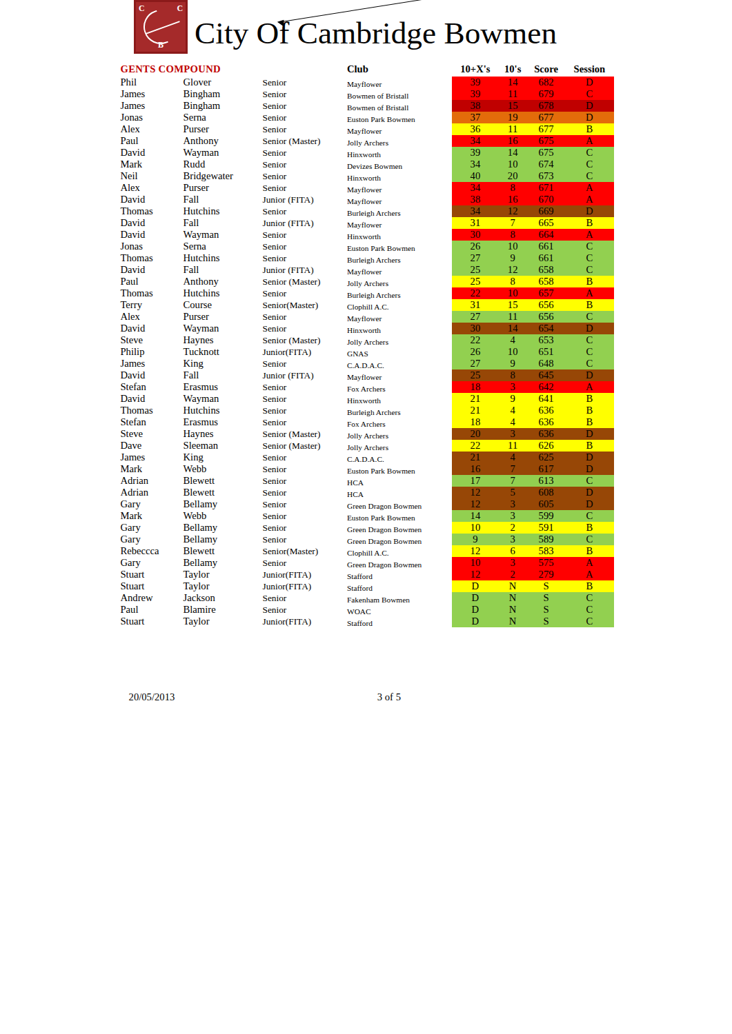C C B
City Of Cambridge Bowmen
| GENTS COMPOUND | | Club | 10+X's | 10's | Score | Session |
| --- | --- | --- | --- | --- | --- | --- |
| Phil | Glover | Senior | Mayflower | 39 | 14 | 682 | D |
| James | Bingham | Senior | Bowmen of Bristall | 39 | 11 | 679 | C |
| James | Bingham | Senior | Bowmen of Bristall | 38 | 15 | 678 | D |
| Jonas | Serna | Senior | Euston Park Bowmen | 37 | 19 | 677 | D |
| Alex | Purser | Senior | Mayflower | 36 | 11 | 677 | B |
| Paul | Anthony | Senior (Master) | Jolly Archers | 34 | 16 | 675 | A |
| David | Wayman | Senior | Hinxworth | 39 | 14 | 675 | C |
| Mark | Rudd | Senior | Devizes Bowmen | 34 | 10 | 674 | C |
| Neil | Bridgewater | Senior | Hinxworth | 40 | 20 | 673 | C |
| Alex | Purser | Senior | Mayflower | 34 | 8 | 671 | A |
| David | Fall | Junior (FITA) | Mayflower | 38 | 16 | 670 | A |
| Thomas | Hutchins | Senior | Burleigh Archers | 34 | 12 | 669 | D |
| David | Fall | Junior (FITA) | Mayflower | 31 | 7 | 665 | B |
| David | Wayman | Senior | Hinxworth | 30 | 8 | 664 | A |
| Jonas | Serna | Senior | Euston Park Bowmen | 26 | 10 | 661 | C |
| Thomas | Hutchins | Senior | Burleigh Archers | 27 | 9 | 661 | C |
| David | Fall | Junior (FITA) | Mayflower | 25 | 12 | 658 | C |
| Paul | Anthony | Senior (Master) | Jolly Archers | 25 | 8 | 658 | B |
| Thomas | Hutchins | Senior | Burleigh Archers | 22 | 10 | 657 | A |
| Terry | Course | Senior(Master) | Clophill A.C. | 31 | 15 | 656 | B |
| Alex | Purser | Senior | Mayflower | 27 | 11 | 656 | C |
| David | Wayman | Senior | Hinxworth | 30 | 14 | 654 | D |
| Steve | Haynes | Senior (Master) | Jolly Archers | 22 | 4 | 653 | C |
| Philip | Tucknott | Junior(FITA) | GNAS | 26 | 10 | 651 | C |
| James | King | Senior | C.A.D.A.C. | 27 | 9 | 648 | C |
| David | Fall | Junior (FITA) | Mayflower | 25 | 8 | 645 | D |
| Stefan | Erasmus | Senior | Fox Archers | 18 | 3 | 642 | A |
| David | Wayman | Senior | Hinxworth | 21 | 9 | 641 | B |
| Thomas | Hutchins | Senior | Burleigh Archers | 21 | 4 | 636 | B |
| Stefan | Erasmus | Senior | Fox Archers | 18 | 4 | 636 | B |
| Steve | Haynes | Senior (Master) | Jolly Archers | 20 | 3 | 636 | D |
| Dave | Sleeman | Senior (Master) | Jolly Archers | 22 | 11 | 626 | B |
| James | King | Senior | C.A.D.A.C. | 21 | 4 | 625 | D |
| Mark | Webb | Senior | Euston Park Bowmen | 16 | 7 | 617 | D |
| Adrian | Blewett | Senior | HCA | 17 | 7 | 613 | C |
| Adrian | Blewett | Senior | HCA | 12 | 5 | 608 | D |
| Gary | Bellamy | Senior | Green Dragon Bowmen | 12 | 3 | 605 | D |
| Mark | Webb | Senior | Euston Park Bowmen | 14 | 3 | 599 | C |
| Gary | Bellamy | Senior | Green Dragon Bowmen | 10 | 2 | 591 | B |
| Gary | Bellamy | Senior | Green Dragon Bowmen | 9 | 3 | 589 | C |
| Rebeccca | Blewett | Senior(Master) | Clophill A.C. | 12 | 6 | 583 | B |
| Gary | Bellamy | Senior | Green Dragon Bowmen | 10 | 3 | 575 | A |
| Stuart | Taylor | Junior(FITA) | Stafford | 12 | 2 | 279 | A |
| Stuart | Taylor | Junior(FITA) | Stafford | D | N | S | B |
| Andrew | Jackson | Senior | Fakenham Bowmen | D | N | S | C |
| Paul | Blamire | Senior | WOAC | D | N | S | C |
| Stuart | Taylor | Junior(FITA) | Stafford | D | N | S | C |
20/05/2013
3 of 5